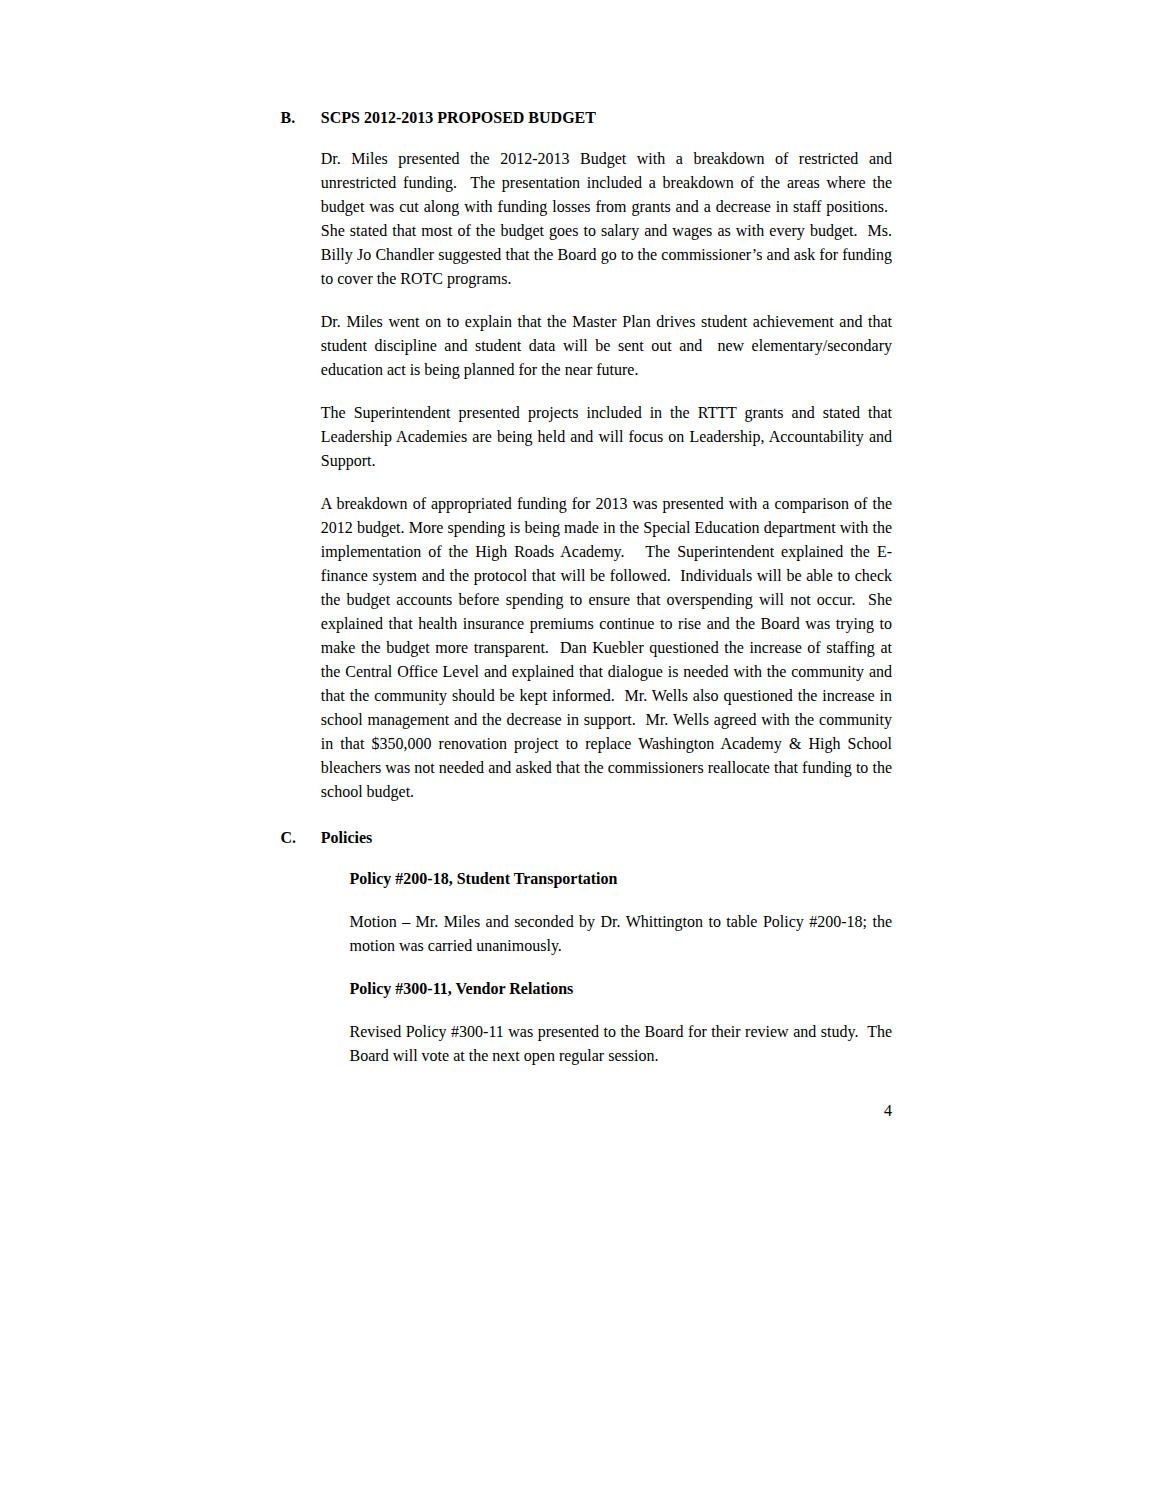B. SCPS 2012-2013 PROPOSED BUDGET
Dr. Miles presented the 2012-2013 Budget with a breakdown of restricted and unrestricted funding. The presentation included a breakdown of the areas where the budget was cut along with funding losses from grants and a decrease in staff positions. She stated that most of the budget goes to salary and wages as with every budget. Ms. Billy Jo Chandler suggested that the Board go to the commissioner’s and ask for funding to cover the ROTC programs.
Dr. Miles went on to explain that the Master Plan drives student achievement and that student discipline and student data will be sent out and new elementary/secondary education act is being planned for the near future.
The Superintendent presented projects included in the RTTT grants and stated that Leadership Academies are being held and will focus on Leadership, Accountability and Support.
A breakdown of appropriated funding for 2013 was presented with a comparison of the 2012 budget. More spending is being made in the Special Education department with the implementation of the High Roads Academy. The Superintendent explained the E-finance system and the protocol that will be followed. Individuals will be able to check the budget accounts before spending to ensure that overspending will not occur. She explained that health insurance premiums continue to rise and the Board was trying to make the budget more transparent. Dan Kuebler questioned the increase of staffing at the Central Office Level and explained that dialogue is needed with the community and that the community should be kept informed. Mr. Wells also questioned the increase in school management and the decrease in support. Mr. Wells agreed with the community in that $350,000 renovation project to replace Washington Academy & High School bleachers was not needed and asked that the commissioners reallocate that funding to the school budget.
C. Policies
Policy #200-18, Student Transportation
Motion – Mr. Miles and seconded by Dr. Whittington to table Policy #200-18; the motion was carried unanimously.
Policy #300-11, Vendor Relations
Revised Policy #300-11 was presented to the Board for their review and study. The Board will vote at the next open regular session.
4